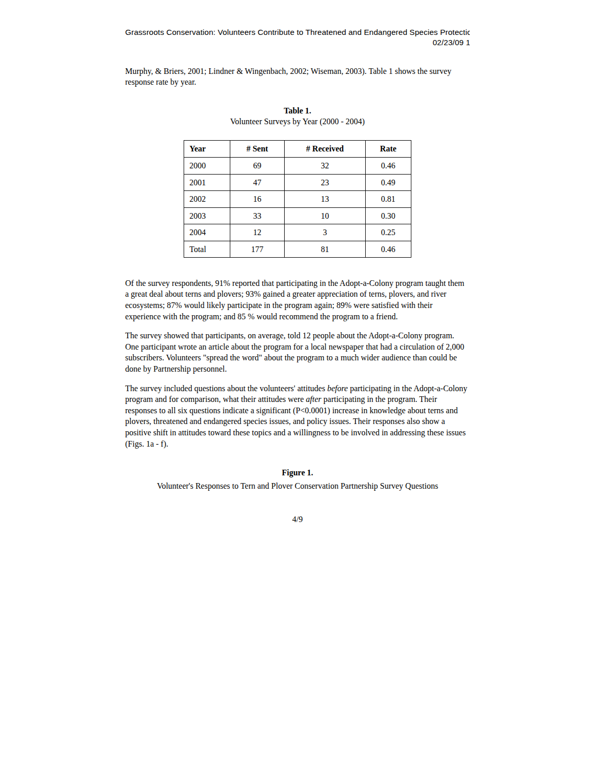Grassroots Conservation: Volunteers Contribute to Threatened and Endangered Species Protection and Public Support02/23/09 12:45:55
Murphy, & Briers, 2001; Lindner & Wingenbach, 2002; Wiseman, 2003). Table 1 shows the survey response rate by year.
Table 1.
Volunteer Surveys by Year (2000 - 2004)
| Year | # Sent | # Received | Rate |
| --- | --- | --- | --- |
| 2000 | 69 | 32 | 0.46 |
| 2001 | 47 | 23 | 0.49 |
| 2002 | 16 | 13 | 0.81 |
| 2003 | 33 | 10 | 0.30 |
| 2004 | 12 | 3 | 0.25 |
| Total | 177 | 81 | 0.46 |
Of the survey respondents, 91% reported that participating in the Adopt-a-Colony program taught them a great deal about terns and plovers; 93% gained a greater appreciation of terns, plovers, and river ecosystems; 87% would likely participate in the program again; 89% were satisfied with their experience with the program; and 85 % would recommend the program to a friend.
The survey showed that participants, on average, told 12 people about the Adopt-a-Colony program. One participant wrote an article about the program for a local newspaper that had a circulation of 2,000 subscribers. Volunteers "spread the word" about the program to a much wider audience than could be done by Partnership personnel.
The survey included questions about the volunteers' attitudes before participating in the Adopt-a-Colony program and for comparison, what their attitudes were after participating in the program. Their responses to all six questions indicate a significant (P<0.0001) increase in knowledge about terns and plovers, threatened and endangered species issues, and policy issues. Their responses also show a positive shift in attitudes toward these topics and a willingness to be involved in addressing these issues (Figs. 1a - f).
Figure 1. Volunteer's Responses to Tern and Plover Conservation Partnership Survey Questions
4/9